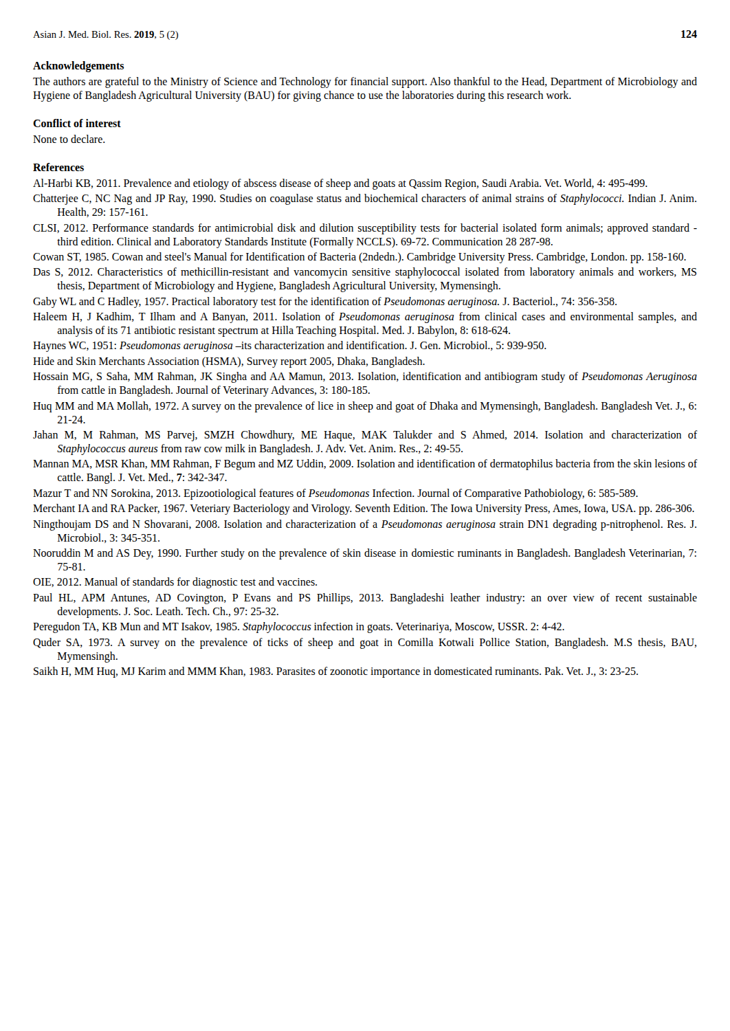Asian J. Med. Biol. Res. 2019, 5 (2)
124
Acknowledgements
The authors are grateful to the Ministry of Science and Technology for financial support. Also thankful to the Head, Department of Microbiology and Hygiene of Bangladesh Agricultural University (BAU) for giving chance to use the laboratories during this research work.
Conflict of interest
None to declare.
References
Al-Harbi KB, 2011. Prevalence and etiology of abscess disease of sheep and goats at Qassim Region, Saudi Arabia. Vet. World, 4: 495-499.
Chatterjee C, NC Nag and JP Ray, 1990. Studies on coagulase status and biochemical characters of animal strains of Staphylococci. Indian J. Anim. Health, 29: 157-161.
CLSI, 2012. Performance standards for antimicrobial disk and dilution susceptibility tests for bacterial isolated form animals; approved standard - third edition. Clinical and Laboratory Standards Institute (Formally NCCLS). 69-72. Communication 28 287-98.
Cowan ST, 1985. Cowan and steel's Manual for Identification of Bacteria (2ndedn.). Cambridge University Press. Cambridge, London. pp. 158-160.
Das S, 2012. Characteristics of methicillin-resistant and vancomycin sensitive staphylococcal isolated from laboratory animals and workers, MS thesis, Department of Microbiology and Hygiene, Bangladesh Agricultural University, Mymensingh.
Gaby WL and C Hadley, 1957. Practical laboratory test for the identification of Pseudomonas aeruginosa. J. Bacteriol., 74: 356-358.
Haleem H, J Kadhim, T Ilham and A Banyan, 2011. Isolation of Pseudomonas aeruginosa from clinical cases and environmental samples, and analysis of its 71 antibiotic resistant spectrum at Hilla Teaching Hospital. Med. J. Babylon, 8: 618-624.
Haynes WC, 1951: Pseudomonas aeruginosa –its characterization and identification. J. Gen. Microbiol., 5: 939-950.
Hide and Skin Merchants Association (HSMA), Survey report 2005, Dhaka, Bangladesh.
Hossain MG, S Saha, MM Rahman, JK Singha and AA Mamun, 2013. Isolation, identification and antibiogram study of Pseudomonas Aeruginosa from cattle in Bangladesh. Journal of Veterinary Advances, 3: 180-185.
Huq MM and MA Mollah, 1972. A survey on the prevalence of lice in sheep and goat of Dhaka and Mymensingh, Bangladesh. Bangladesh Vet. J., 6: 21-24.
Jahan M, M Rahman, MS Parvej, SMZH Chowdhury, ME Haque, MAK Talukder and S Ahmed, 2014. Isolation and characterization of Staphylococcus aureus from raw cow milk in Bangladesh. J. Adv. Vet. Anim. Res., 2: 49-55.
Mannan MA, MSR Khan, MM Rahman, F Begum and MZ Uddin, 2009. Isolation and identification of dermatophilus bacteria from the skin lesions of cattle. Bangl. J. Vet. Med., 7: 342-347.
Mazur T and NN Sorokina, 2013. Epizootiological features of Pseudomonas Infection. Journal of Comparative Pathobiology, 6: 585-589.
Merchant IA and RA Packer, 1967. Veteriary Bacteriology and Virology. Seventh Edition. The Iowa University Press, Ames, Iowa, USA. pp. 286-306.
Ningthoujam DS and N Shovarani, 2008. Isolation and characterization of a Pseudomonas aeruginosa strain DN1 degrading p-nitrophenol. Res. J. Microbiol., 3: 345-351.
Nooruddin M and AS Dey, 1990. Further study on the prevalence of skin disease in domiestic ruminants in Bangladesh. Bangladesh Veterinarian, 7: 75-81.
OIE, 2012. Manual of standards for diagnostic test and vaccines.
Paul HL, APM Antunes, AD Covington, P Evans and PS Phillips, 2013. Bangladeshi leather industry: an over view of recent sustainable developments. J. Soc. Leath. Tech. Ch., 97: 25-32.
Peregudon TA, KB Mun and MT Isakov, 1985. Staphylococcus infection in goats. Veterinariya, Moscow, USSR. 2: 4-42.
Quder SA, 1973. A survey on the prevalence of ticks of sheep and goat in Comilla Kotwali Pollice Station, Bangladesh. M.S thesis, BAU, Mymensingh.
Saikh H, MM Huq, MJ Karim and MMM Khan, 1983. Parasites of zoonotic importance in domesticated ruminants. Pak. Vet. J., 3: 23-25.